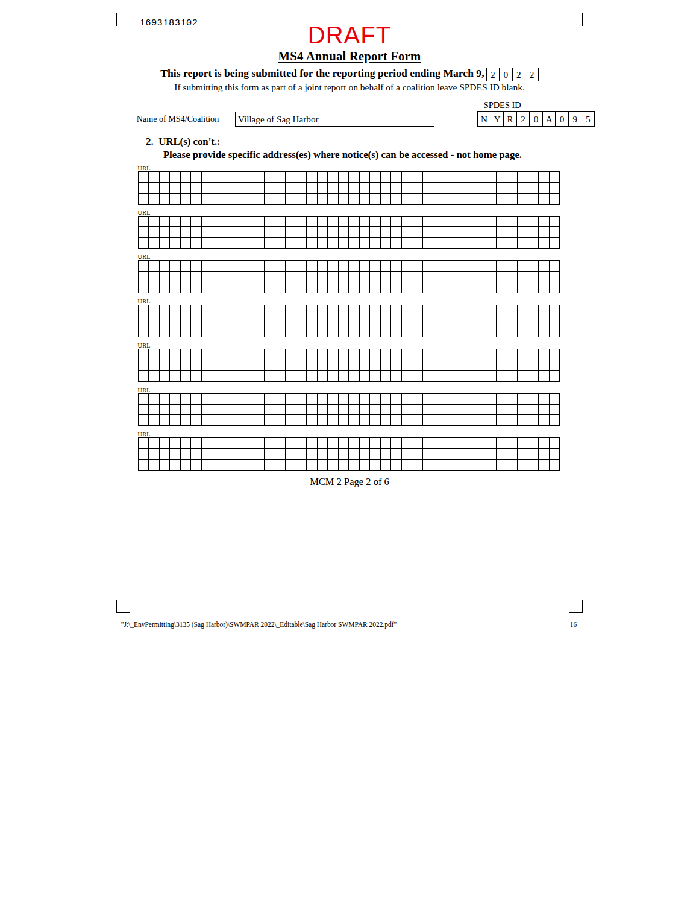1693183102
DRAFT
MS4 Annual Report Form
This report is being submitted for the reporting period ending March 9,2022
If submitting this form as part of a joint report on behalf of a coalition leave SPDES ID blank.
Name of MS4/Coalition
Village of Sag Harbor
SPDES ID
NYR 20 A 095
2. URL(s) con't.: Please provide specific address(es) where notice(s) can be accessed - not home page.
URL
URL
URL
URL
URL
URL
URL
MCM 2 Page 2 of 6
"J:\_EnvPermitting\3135 (Sag Harbor)\SWMPAR 2022\_Editable\Sag Harbor SWMPAR 2022.pdf"
16